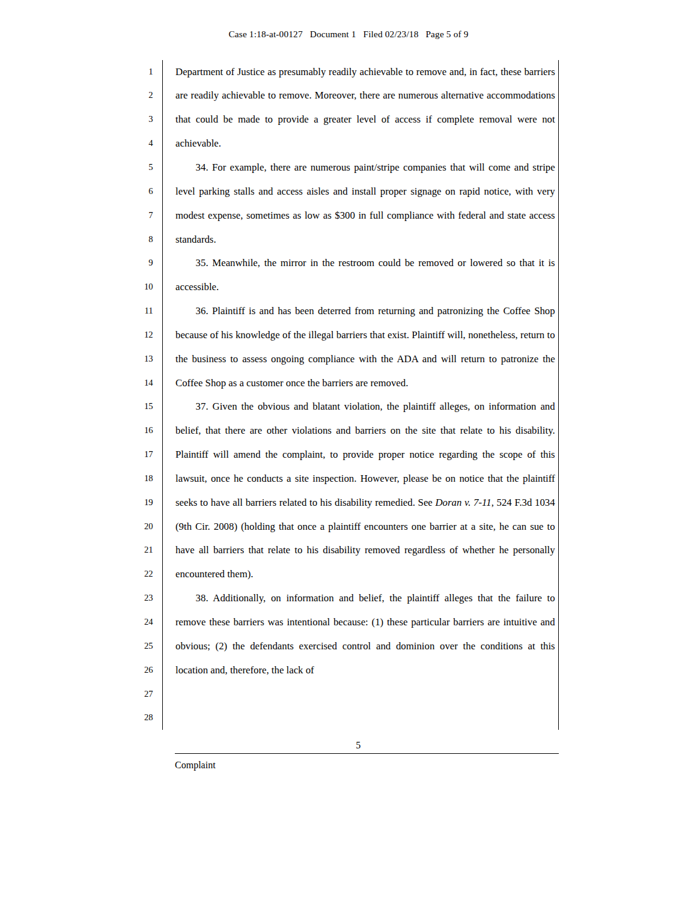Case 1:18-at-00127 Document 1 Filed 02/23/18 Page 5 of 9
1
2
3
4
5
6
7
8
9
10
11
12
13
14
15
16
17
18
19
20
21
22
23
24
25
26
27
28
Department of Justice as presumably readily achievable to remove and, in fact, these barriers are readily achievable to remove. Moreover, there are numerous alternative accommodations that could be made to provide a greater level of access if complete removal were not achievable.
34. For example, there are numerous paint/stripe companies that will come and stripe level parking stalls and access aisles and install proper signage on rapid notice, with very modest expense, sometimes as low as $300 in full compliance with federal and state access standards.
35. Meanwhile, the mirror in the restroom could be removed or lowered so that it is accessible.
36. Plaintiff is and has been deterred from returning and patronizing the Coffee Shop because of his knowledge of the illegal barriers that exist. Plaintiff will, nonetheless, return to the business to assess ongoing compliance with the ADA and will return to patronize the Coffee Shop as a customer once the barriers are removed.
37. Given the obvious and blatant violation, the plaintiff alleges, on information and belief, that there are other violations and barriers on the site that relate to his disability. Plaintiff will amend the complaint, to provide proper notice regarding the scope of this lawsuit, once he conducts a site inspection. However, please be on notice that the plaintiff seeks to have all barriers related to his disability remedied. See Doran v. 7-11, 524 F.3d 1034 (9th Cir. 2008) (holding that once a plaintiff encounters one barrier at a site, he can sue to have all barriers that relate to his disability removed regardless of whether he personally encountered them).
38. Additionally, on information and belief, the plaintiff alleges that the failure to remove these barriers was intentional because: (1) these particular barriers are intuitive and obvious; (2) the defendants exercised control and dominion over the conditions at this location and, therefore, the lack of
5
Complaint